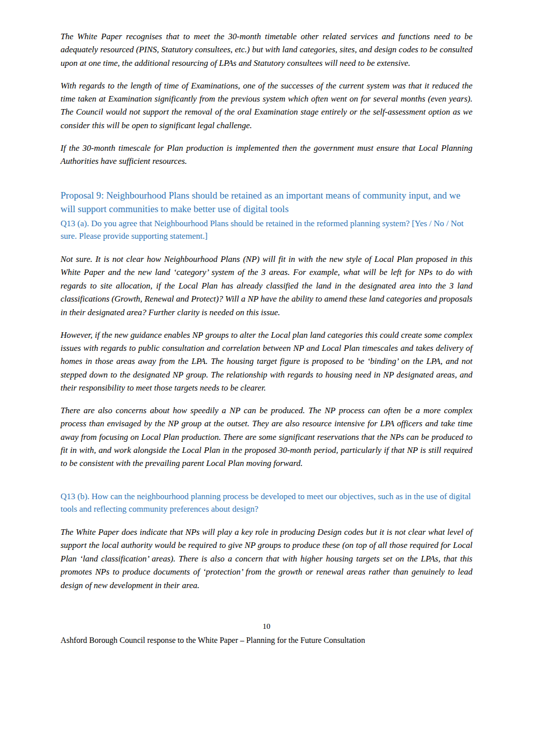The White Paper recognises that to meet the 30-month timetable other related services and functions need to be adequately resourced (PINS, Statutory consultees, etc.) but with land categories, sites, and design codes to be consulted upon at one time, the additional resourcing of LPAs and Statutory consultees will need to be extensive.
With regards to the length of time of Examinations, one of the successes of the current system was that it reduced the time taken at Examination significantly from the previous system which often went on for several months (even years). The Council would not support the removal of the oral Examination stage entirely or the self-assessment option as we consider this will be open to significant legal challenge.
If the 30-month timescale for Plan production is implemented then the government must ensure that Local Planning Authorities have sufficient resources.
Proposal 9: Neighbourhood Plans should be retained as an important means of community input, and we will support communities to make better use of digital tools
Q13 (a). Do you agree that Neighbourhood Plans should be retained in the reformed planning system? [Yes / No / Not sure. Please provide supporting statement.]
Not sure. It is not clear how Neighbourhood Plans (NP) will fit in with the new style of Local Plan proposed in this White Paper and the new land ‘category’ system of the 3 areas. For example, what will be left for NPs to do with regards to site allocation, if the Local Plan has already classified the land in the designated area into the 3 land classifications (Growth, Renewal and Protect)? Will a NP have the ability to amend these land categories and proposals in their designated area? Further clarity is needed on this issue.
However, if the new guidance enables NP groups to alter the Local plan land categories this could create some complex issues with regards to public consultation and correlation between NP and Local Plan timescales and takes delivery of homes in those areas away from the LPA. The housing target figure is proposed to be ‘binding’ on the LPA, and not stepped down to the designated NP group. The relationship with regards to housing need in NP designated areas, and their responsibility to meet those targets needs to be clearer.
There are also concerns about how speedily a NP can be produced. The NP process can often be a more complex process than envisaged by the NP group at the outset. They are also resource intensive for LPA officers and take time away from focusing on Local Plan production. There are some significant reservations that the NPs can be produced to fit in with, and work alongside the Local Plan in the proposed 30-month period, particularly if that NP is still required to be consistent with the prevailing parent Local Plan moving forward.
Q13 (b). How can the neighbourhood planning process be developed to meet our objectives, such as in the use of digital tools and reflecting community preferences about design?
The White Paper does indicate that NPs will play a key role in producing Design codes but it is not clear what level of support the local authority would be required to give NP groups to produce these (on top of all those required for Local Plan ‘land classification’ areas). There is also a concern that with higher housing targets set on the LPAs, that this promotes NPs to produce documents of ‘protection’ from the growth or renewal areas rather than genuinely to lead design of new development in their area.
10
Ashford Borough Council response to the White Paper – Planning for the Future Consultation